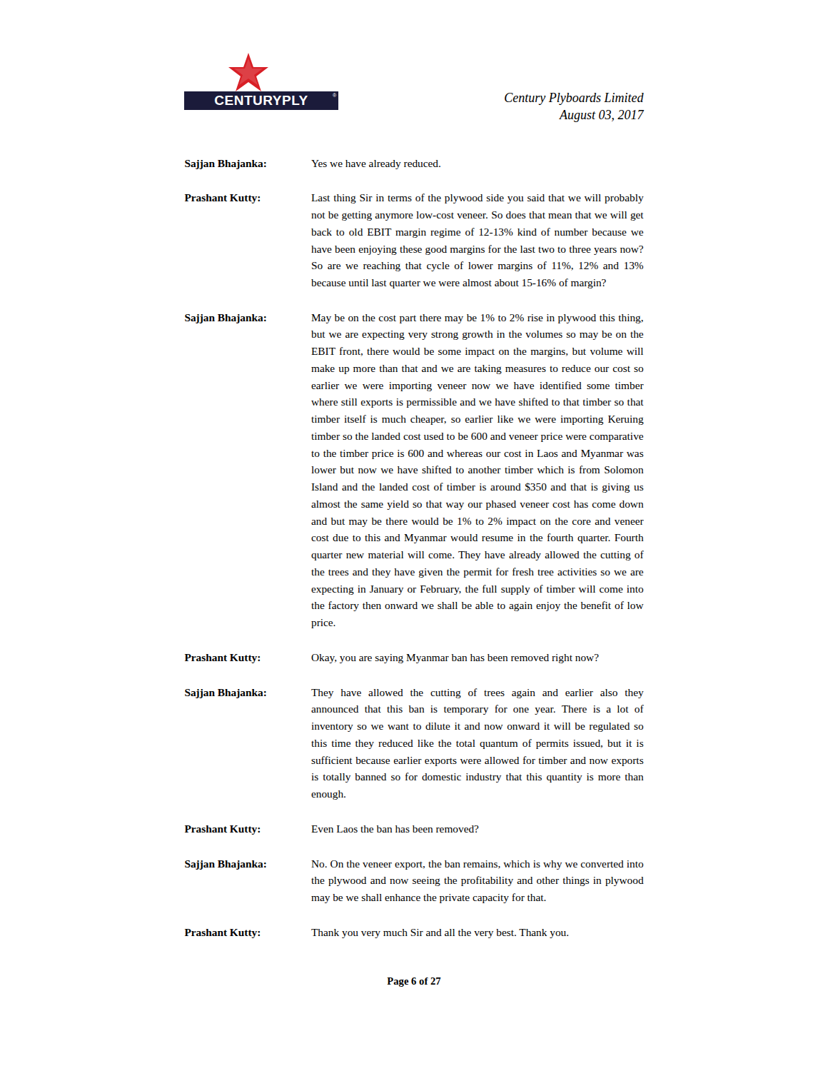CENTURYPLY ®
Century Plyboards Limited
August 03, 2017
Sajjan Bhajanka:
Yes we have already reduced.
Prashant Kutty:
Last thing Sir in terms of the plywood side you said that we will probably not be getting anymore low-cost veneer. So does that mean that we will get back to old EBIT margin regime of 12-13% kind of number because we have been enjoying these good margins for the last two to three years now? So are we reaching that cycle of lower margins of 11%, 12% and 13% because until last quarter we were almost about 15-16% of margin?
Sajjan Bhajanka:
May be on the cost part there may be 1% to 2% rise in plywood this thing, but we are expecting very strong growth in the volumes so may be on the EBIT front, there would be some impact on the margins, but volume will make up more than that and we are taking measures to reduce our cost so earlier we were importing veneer now we have identified some timber where still exports is permissible and we have shifted to that timber so that timber itself is much cheaper, so earlier like we were importing Keruing timber so the landed cost used to be 600 and veneer price were comparative to the timber price is 600 and whereas our cost in Laos and Myanmar was lower but now we have shifted to another timber which is from Solomon Island and the landed cost of timber is around $350 and that is giving us almost the same yield so that way our phased veneer cost has come down and but may be there would be 1% to 2% impact on the core and veneer cost due to this and Myanmar would resume in the fourth quarter. Fourth quarter new material will come. They have already allowed the cutting of the trees and they have given the permit for fresh tree activities so we are expecting in January or February, the full supply of timber will come into the factory then onward we shall be able to again enjoy the benefit of low price.
Prashant Kutty:
Okay, you are saying Myanmar ban has been removed right now?
Sajjan Bhajanka:
They have allowed the cutting of trees again and earlier also they announced that this ban is temporary for one year. There is a lot of inventory so we want to dilute it and now onward it will be regulated so this time they reduced like the total quantum of permits issued, but it is sufficient because earlier exports were allowed for timber and now exports is totally banned so for domestic industry that this quantity is more than enough.
Prashant Kutty:
Even Laos the ban has been removed?
Sajjan Bhajanka:
No. On the veneer export, the ban remains, which is why we converted into the plywood and now seeing the profitability and other things in plywood may be we shall enhance the private capacity for that.
Prashant Kutty:
Thank you very much Sir and all the very best. Thank you.
Page 6 of 27